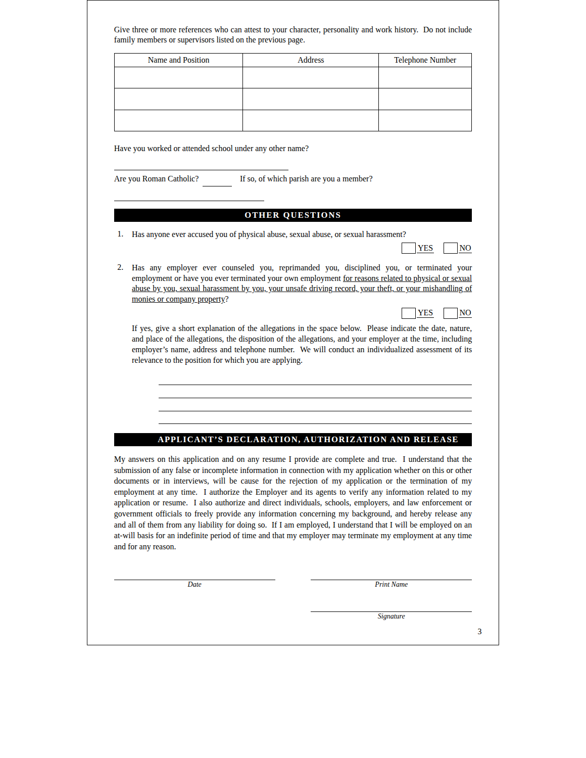Give three or more references who can attest to your character, personality and work history. Do not include family members or supervisors listed on the previous page.
| Name and Position | Address | Telephone Number |
| --- | --- | --- |
Have you worked or attended school under any other name?
Are you Roman Catholic? If so, of which parish are you a member?
OTHER QUESTIONS
1.
Has anyone ever accused you of physical abuse, sexual abuse, or sexual harassment?
YES NO
2.
Has any employer ever counseled you, reprimanded you, disciplined you, or terminated your employment or have you ever terminated your own employment for reasons related to physical or sexual abuse by you, sexual harassment by you, your unsafe driving record, your theft, or your mishandling of monies or company property?
YES NO
If yes, give a short explanation of the allegations in the space below. Please indicate the date, nature, and place of the allegations, the disposition of the allegations, and your employer at the time, including employer’s name, address and telephone number. We will conduct an individualized assessment of its relevance to the position for which you are applying.
APPLICANT’S DECLARATION, AUTHORIZATION AND RELEASE
My answers on this application and on any resume I provide are complete and true. I understand that the submission of any false or incomplete information in connection with my application whether on this or other documents or in interviews, will be cause for the rejection of my application or the termination of my employment at any time. I authorize the Employer and its agents to verify any information related to my application or resume. I also authorize and direct individuals, schools, employers, and law enforcement or government officials to freely provide any information concerning my background, and hereby release any and all of them from any liability for doing so. If I am employed, I understand that I will be employed on an at-will basis for an indefinite period of time and that my employer may terminate my employment at any time and for any reason.
Date
Print Name
Signature
3